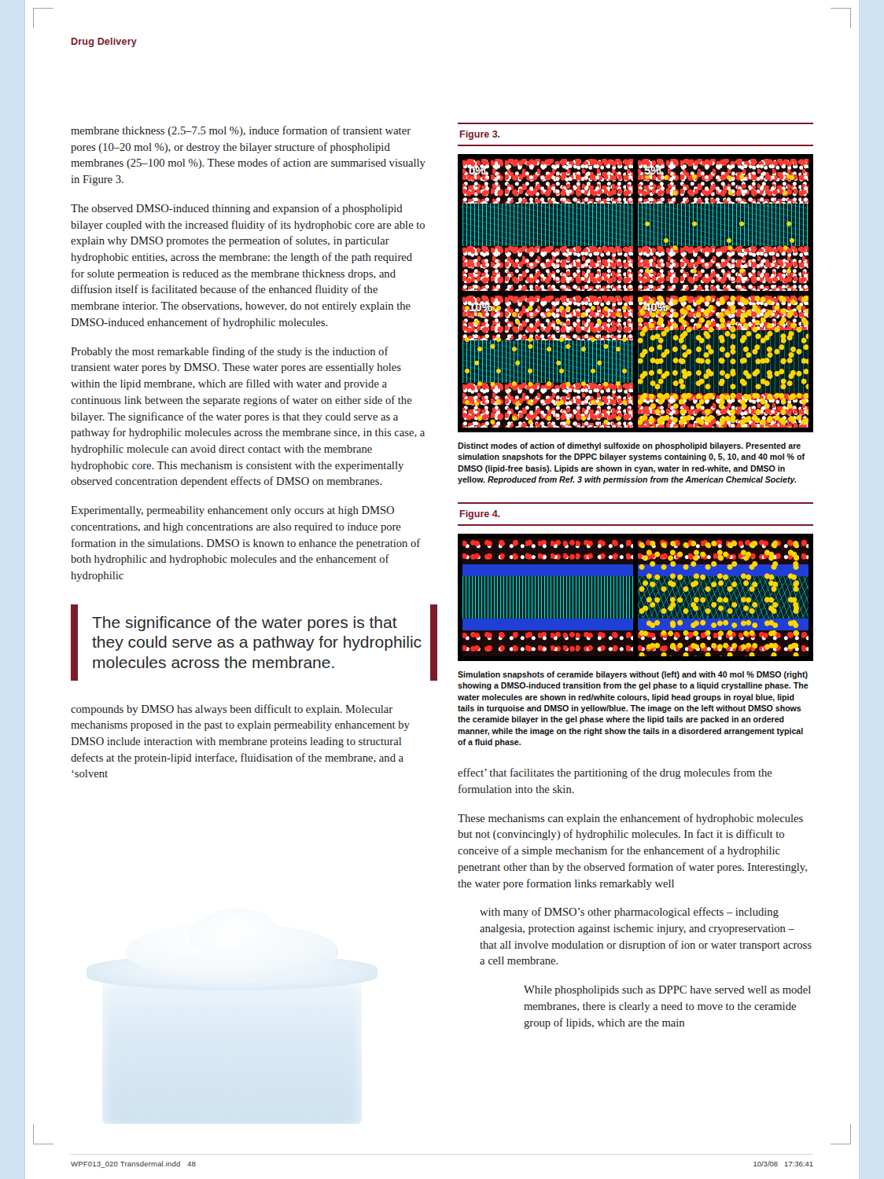Drug Delivery
membrane thickness (2.5–7.5 mol %), induce formation of transient water pores (10–20 mol %), or destroy the bilayer structure of phospholipid membranes (25–100 mol %). These modes of action are summarised visually in Figure 3.
The observed DMSO-induced thinning and expansion of a phospholipid bilayer coupled with the increased fluidity of its hydrophobic core are able to explain why DMSO promotes the permeation of solutes, in particular hydrophobic entities, across the membrane: the length of the path required for solute permeation is reduced as the membrane thickness drops, and diffusion itself is facilitated because of the enhanced fluidity of the membrane interior. The observations, however, do not entirely explain the DMSO-induced enhancement of hydrophilic molecules.
Probably the most remarkable finding of the study is the induction of transient water pores by DMSO. These water pores are essentially holes within the lipid membrane, which are filled with water and provide a continuous link between the separate regions of water on either side of the bilayer. The significance of the water pores is that they could serve as a pathway for hydrophilic molecules across the membrane since, in this case, a hydrophilic molecule can avoid direct contact with the membrane hydrophobic core. This mechanism is consistent with the experimentally observed concentration dependent effects of DMSO on membranes.
Experimentally, permeability enhancement only occurs at high DMSO concentrations, and high concentrations are also required to induce pore formation in the simulations. DMSO is known to enhance the penetration of both hydrophilic and hydrophobic molecules and the enhancement of hydrophilic
The significance of the water pores is that they could serve as a pathway for hydrophilic molecules across the membrane.
compounds by DMSO has always been difficult to explain. Molecular mechanisms proposed in the past to explain permeability enhancement by DMSO include interaction with membrane proteins leading to structural defects at the protein-lipid interface, fluidisation of the membrane, and a ‘solvent
Figure 3.
0%
5%
10%
40%
Distinct modes of action of dimethyl sulfoxide on phospholipid bilayers. Presented are simulation snapshots for the DPPC bilayer systems containing 0, 5, 10, and 40 mol % of DMSO (lipid-free basis). Lipids are shown in cyan, water in red-white, and DMSO in yellow. Reproduced from Ref. 3 with permission from the American Chemical Society.
Figure 4.
Simulation snapshots of ceramide bilayers without (left) and with 40 mol % DMSO (right) showing a DMSO-induced transition from the gel phase to a liquid crystalline phase. The water molecules are shown in red/white colours, lipid head groups in royal blue, lipid tails in turquoise and DMSO in yellow/blue. The image on the left without DMSO shows the ceramide bilayer in the gel phase where the lipid tails are packed in an ordered manner, while the image on the right show the tails in a disordered arrangement typical of a fluid phase.
effect’ that facilitates the partitioning of the drug molecules from the formulation into the skin.
These mechanisms can explain the enhancement of hydrophobic molecules but not (convincingly) of hydrophilic molecules. In fact it is difficult to conceive of a simple mechanism for the enhancement of a hydrophilic penetrant other than by the observed formation of water pores. Interestingly, the water pore formation links remarkably well
with many of DMSO’s other pharmacological effects – including analgesia, protection against ischemic injury, and cryopreservation – that all involve modulation or disruption of ion or water transport across a cell membrane.
While phospholipids such as DPPC have served well as model membranes, there is clearly a need to move to the ceramide group of lipids, which are the main
WPF013_020 Transdermal.indd 48
10/3/08 17:36:41